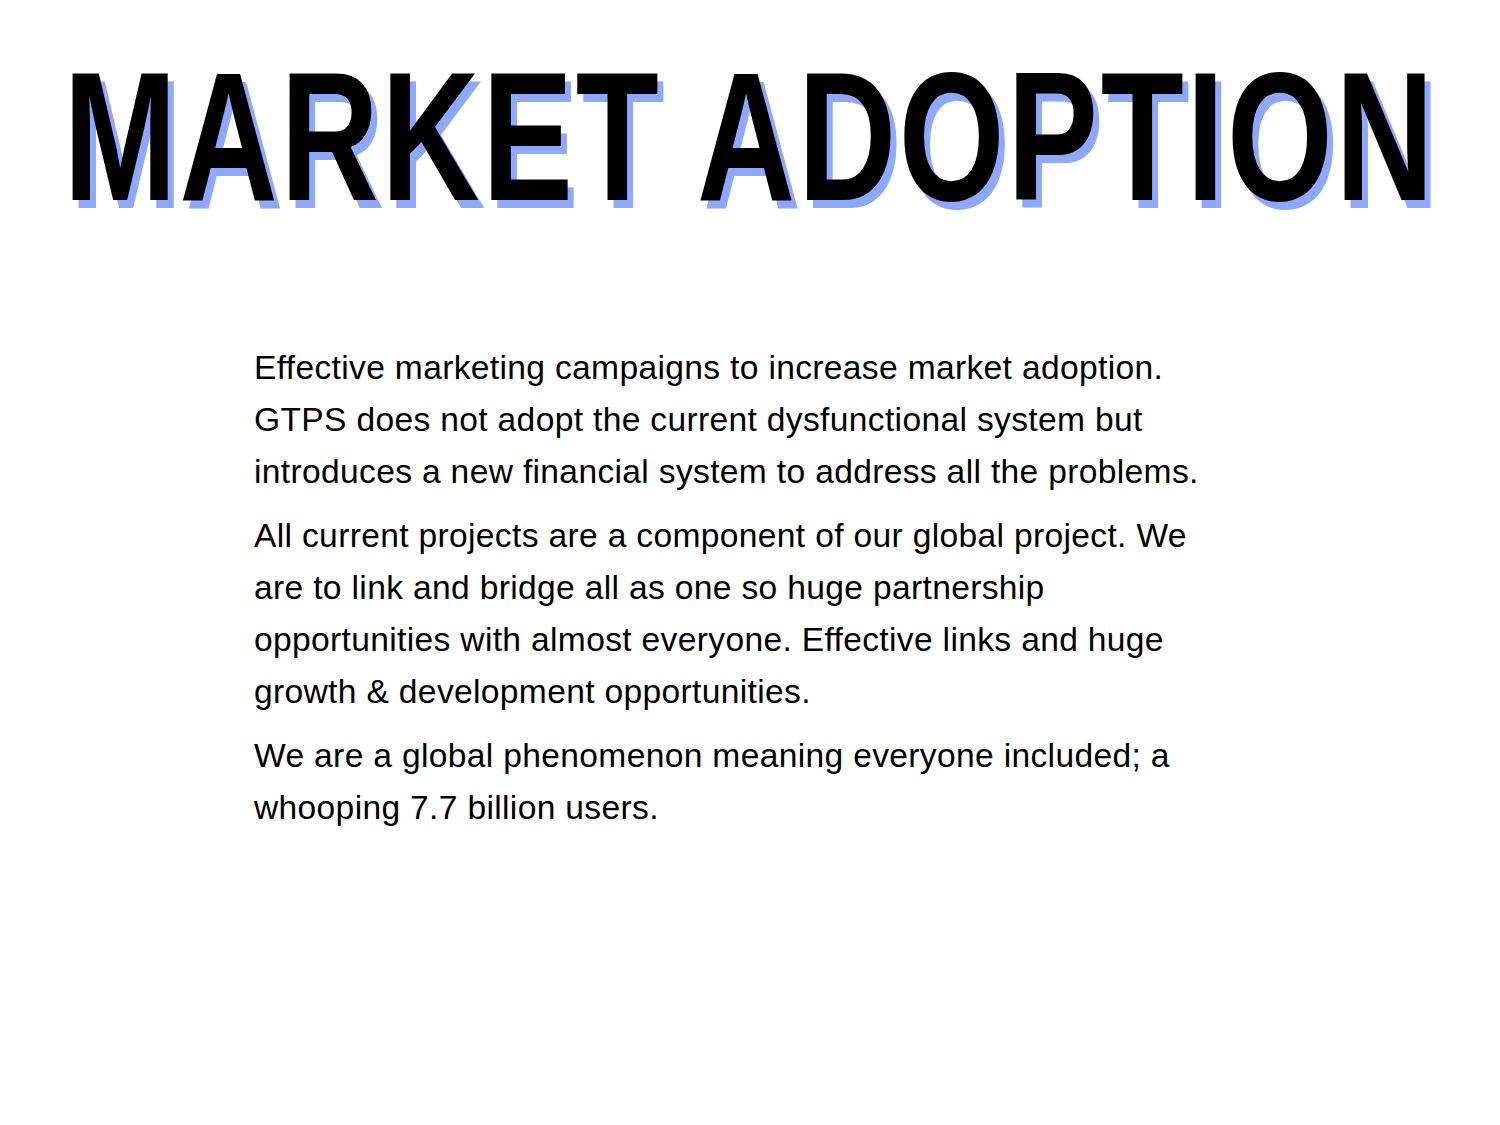Market Adoption
Effective marketing campaigns to increase market adoption. GTPS does not adopt the current dysfunctional system but introduces a new financial system to address all the problems.
All current projects are a component of our global project. We are to link and bridge all as one so huge partnership opportunities with almost everyone. Effective links and huge growth & development opportunities.
We are a global phenomenon meaning everyone included; a whooping 7.7 billion users.